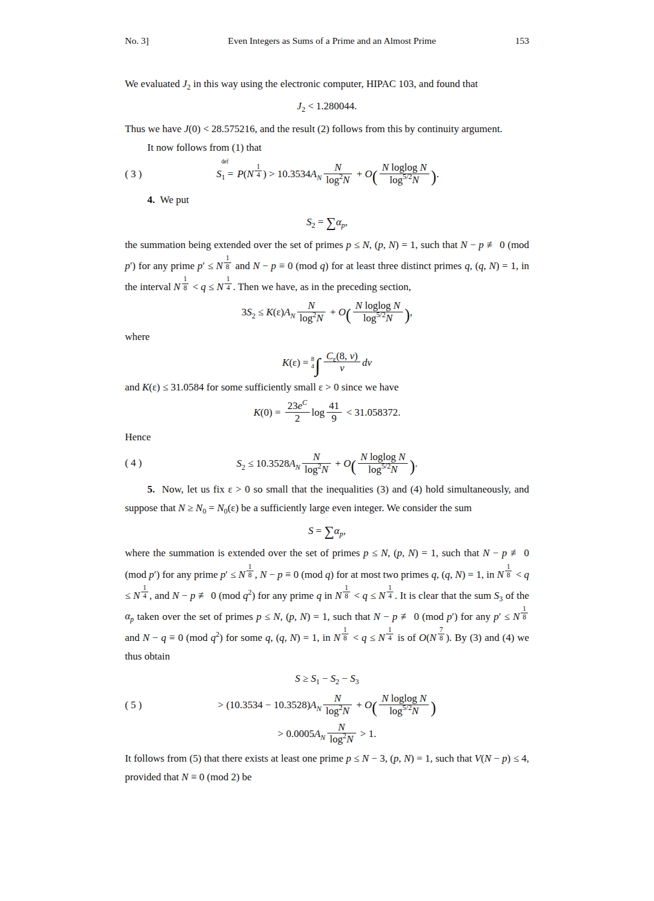No. 3]
Even Integers as Sums of a Prime and an Almost Prime
153
We evaluated J2 in this way using the electronic computer, HIPAC 103, and found that
J2 < 1.280044.
Thus we have J(0) < 28.575216, and the result (2) follows from this by continuity argument.
It now follows from (1) that
( 3 )
def S1 = P(N14) > 10.3534ANNlog2N + O(N loglog N log5/2N).
4. We put
S2 = ∑αp,
the summation being extended over the set of primes p ≤ N, (p, N) = 1, such that N − p ≢ 0 (mod p′) for any prime p′ ≤ N18 and N − p ≡ 0 (mod q) for at least three distinct primes q, (q, N) = 1, in the interval N18 < q ≤ N14. Then we have, as in the preceding section,
3S2 ≤ K(ε)ANNlog2N + O(N loglog N log5/2N),
where
K(ε) = 84∫Cε(8, v) v dv
and K(ε) ≤ 31.0584 for some sufficiently small ε > 0 since we have
K(0) = 23eC 2log419 < 31.058372.
Hence
( 4 )
S2 ≤ 10.3528ANNlog2N + O(N loglog N log5/2N).
5. Now, let us fix ε > 0 so small that the inequalities (3) and (4) hold simultaneously, and suppose that N ≥ N0 = N0(ε) be a sufficiently large even integer. We consider the sum
S = ∑αp,
where the summation is extended over the set of primes p ≤ N, (p, N) = 1, such that N − p ≢ 0 (mod p′) for any prime p′ ≤ N18, N − p ≡ 0 (mod q) for at most two primes q, (q, N) = 1, in N18 < q ≤ N14, and N − p ≢ 0 (mod q2) for any prime q in N18 < q ≤ N14. It is clear that the sum S3 of the αp taken over the set of primes p ≤ N, (p, N) = 1, such that N − p ≢ 0 (mod p′) for any p′ ≤ N18 and N − q ≡ 0 (mod q2) for some q, (q, N) = 1, in N18 < q ≤ N14 is of O(N78). By (3) and (4) we thus obtain
S ≥ S1 − S2 − S3
( 5 )
> (10.3534 − 10.3528)ANNlog2N + O(N loglog N log5/2N)
> 0.0005ANNlog2N > 1.
It follows from (5) that there exists at least one prime p ≤ N − 3, (p, N) = 1, such that V(N − p) ≤ 4, provided that N ≡ 0 (mod 2) be